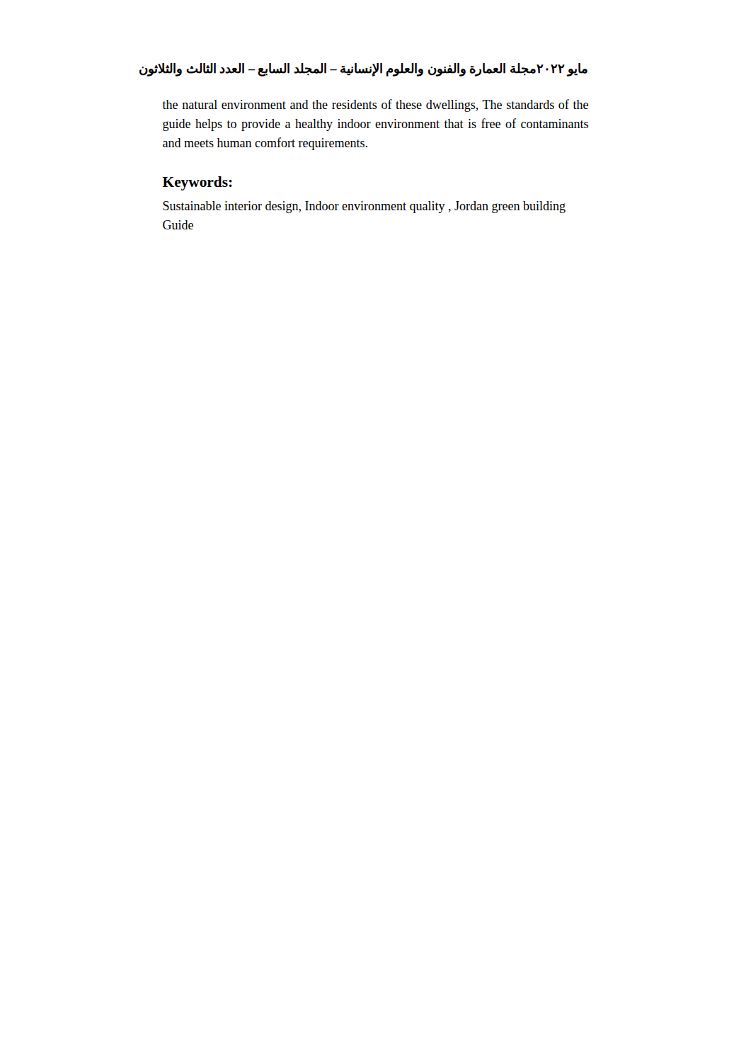مايو ٢٠٢٢ مجلة العمارة والفنون والعلوم الإنسانية – المجلد السابع – العدد الثالث والثلاثون
the natural environment and the residents of these dwellings, The standards of the guide helps to provide a healthy indoor environment that is free of contaminants and meets human comfort requirements.
Keywords:
Sustainable interior design, Indoor environment quality , Jordan green building Guide